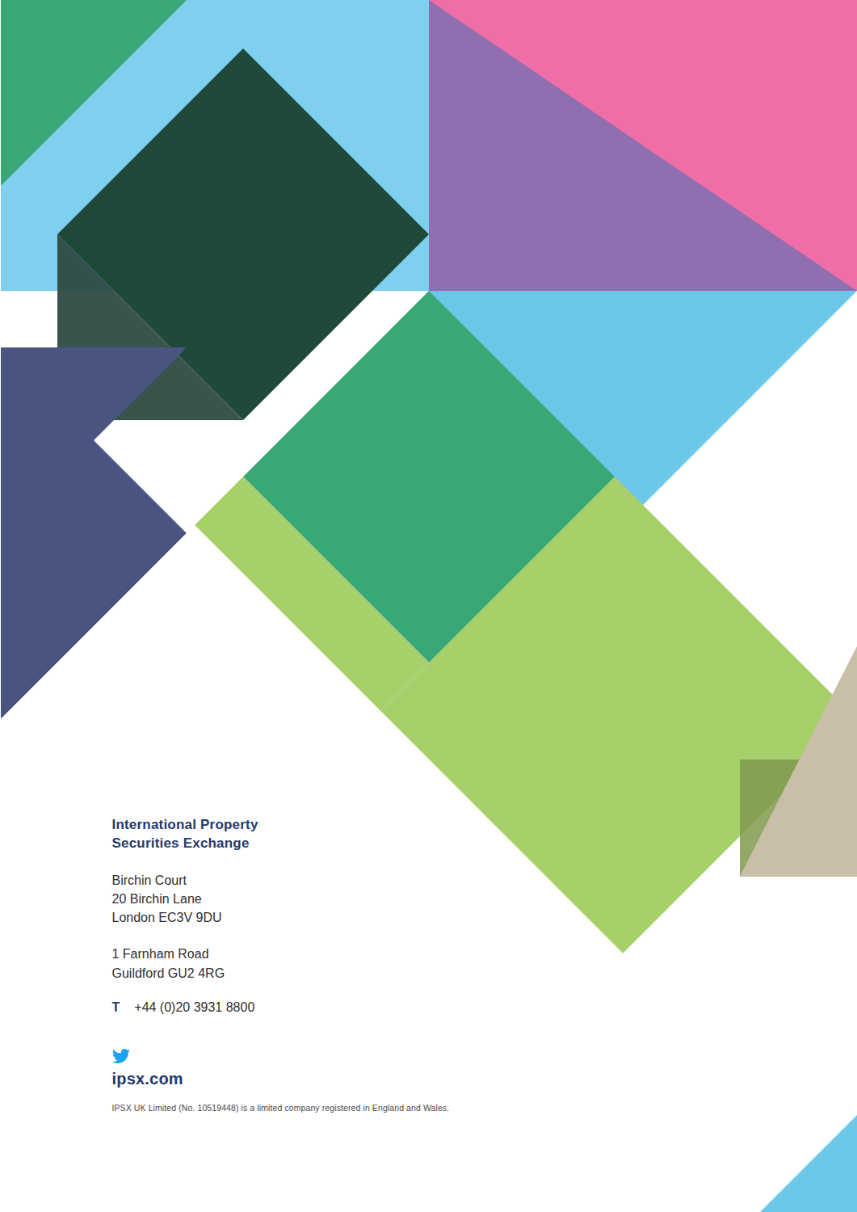International Property
Securities Exchange
Birchin Court
20 Birchin Lane
London EC3V 9DU
1 Farnham Road
Guildford GU2 4RG
T+44 (0)20 3931 8800
ipsx.com
IPSX UK Limited (No. 10519448) is a limited company registered in England and Wales.